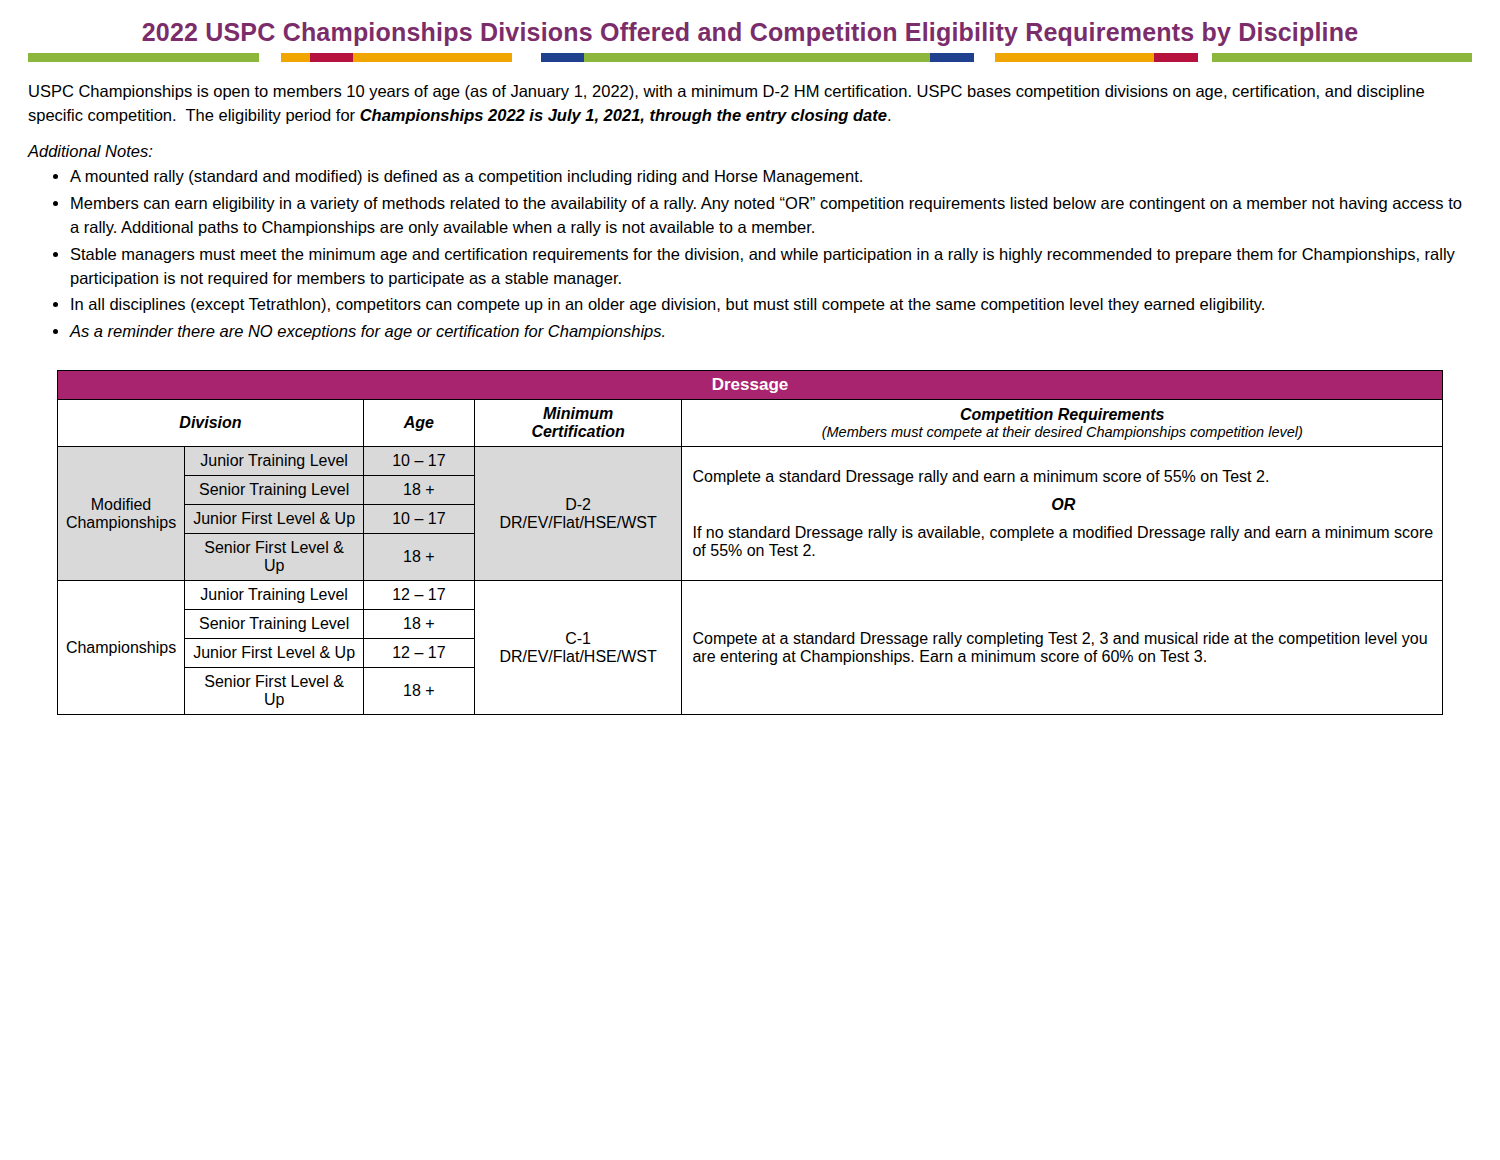2022 USPC Championships Divisions Offered and Competition Eligibility Requirements by Discipline
USPC Championships is open to members 10 years of age (as of January 1, 2022), with a minimum D-2 HM certification. USPC bases competition divisions on age, certification, and discipline specific competition. The eligibility period for Championships 2022 is July 1, 2021, through the entry closing date.
Additional Notes:
A mounted rally (standard and modified) is defined as a competition including riding and Horse Management.
Members can earn eligibility in a variety of methods related to the availability of a rally. Any noted “OR” competition requirements listed below are contingent on a member not having access to a rally. Additional paths to Championships are only available when a rally is not available to a member.
Stable managers must meet the minimum age and certification requirements for the division, and while participation in a rally is highly recommended to prepare them for Championships, rally participation is not required for members to participate as a stable manager.
In all disciplines (except Tetrathlon), competitors can compete up in an older age division, but must still compete at the same competition level they earned eligibility.
As a reminder there are NO exceptions for age or certification for Championships.
Dressage
| Division | Age | Minimum Certification | Competition Requirements (Members must compete at their desired Championships competition level) |
| --- | --- | --- | --- |
| Modified Championships | Junior Training Level | 10 – 17 | D-2 DR/EV/Flat/HSE/WST | Complete a standard Dressage rally and earn a minimum score of 55% on Test 2. OR If no standard Dressage rally is available, complete a modified Dressage rally and earn a minimum score of 55% on Test 2. |
| Senior Training Level | 18 + |
| Junior First Level & Up | 10 – 17 |
| Senior First Level & Up | 18 + |
| Championships | Junior Training Level | 12 – 17 | C-1 DR/EV/Flat/HSE/WST | Compete at a standard Dressage rally completing Test 2, 3 and musical ride at the competition level you are entering at Championships. Earn a minimum score of 60% on Test 3. |
| Senior Training Level | 18 + |
| Junior First Level & Up | 12 – 17 |
| Senior First Level & Up | 18 + |